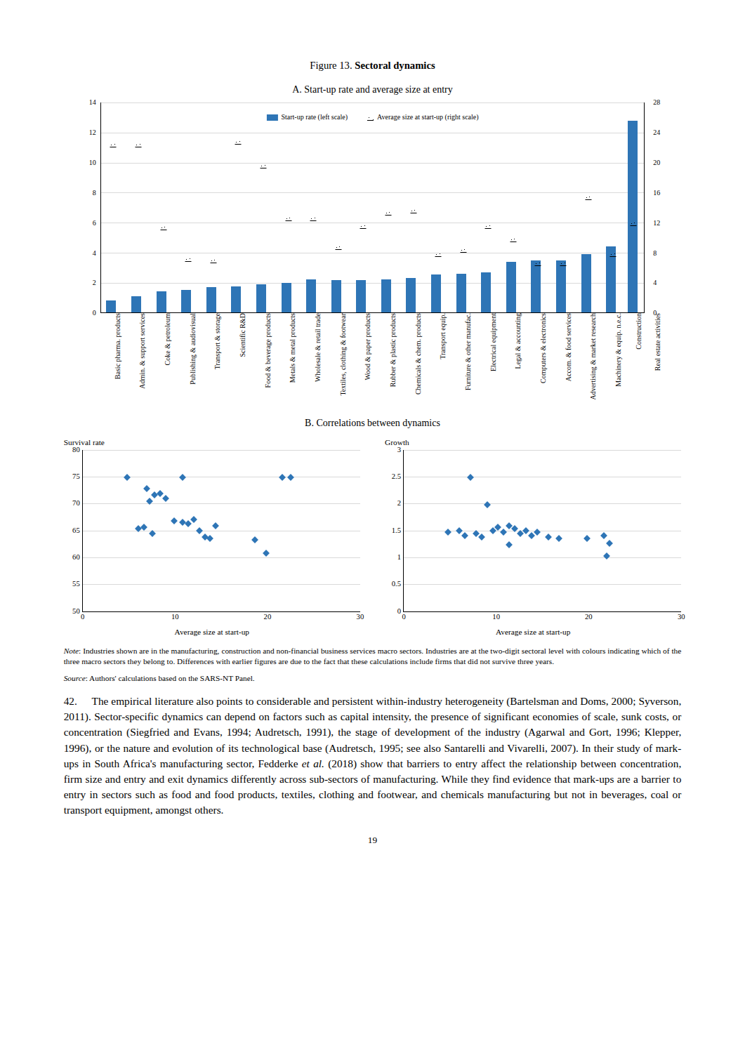Figure 13. Sectoral dynamics
A. Start-up rate and average size at entry
14
12
10
8
6
4
2
0
28
24
20
16
12
8
4
0
Start-up rate (left scale) Average size at start-up (right scale)
Basic pharma. products Admin. & support services Coke & petroleum Publishing & audiovisual Transport & storage Scientific R&D Food & beverage products Metals & metal products Wholesale & retail trade Textiles, clothing & footwear Wood & paper products Rubber & plastic products Chemicals & chem. products Transport equip. Furniture & other manufac. Electrical equipment Legal & accounting Computers & electronics Accom. & food services Advertising & market research Machinery & equip. n.e.c. Construction Real estate activities
B. Correlations between dynamics
Survival rate
80
75
70
65
60
55
50
0
10
20
30
Average size at start-up
Growth
3
2.5
2
1.5
1
0.5
0
0
10
20
30
Average size at start-up
Note: Industries shown are in the manufacturing, construction and non-financial business services macro sectors. Industries are at the two-digit sectoral level with colours indicating which of the three macro sectors they belong to. Differences with earlier figures are due to the fact that these calculations include firms that did not survive three years.
Source: Authors' calculations based on the SARS-NT Panel.
42. The empirical literature also points to considerable and persistent within-industry heterogeneity (Bartelsman and Doms, 2000; Syverson, 2011). Sector-specific dynamics can depend on factors such as capital intensity, the presence of significant economies of scale, sunk costs, or concentration (Siegfried and Evans, 1994; Audretsch, 1991), the stage of development of the industry (Agarwal and Gort, 1996; Klepper, 1996), or the nature and evolution of its technological base (Audretsch, 1995; see also Santarelli and Vivarelli, 2007). In their study of mark-ups in South Africa's manufacturing sector, Fedderke et al. (2018) show that barriers to entry affect the relationship between concentration, firm size and entry and exit dynamics differently across sub-sectors of manufacturing. While they find evidence that mark-ups are a barrier to entry in sectors such as food and food products, textiles, clothing and footwear, and chemicals manufacturing but not in beverages, coal or transport equipment, amongst others.
19